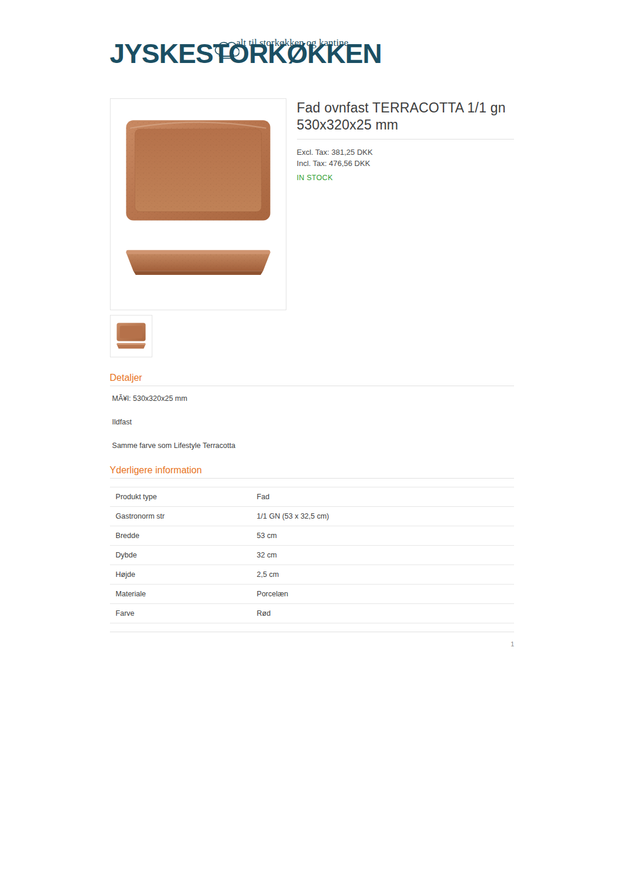alt til storkøkken og kantine
JYSKE STORKØKKEN
Fad ovnfast TERRACOTTA 1/1 gn 530x320x25 mm
Excl. Tax: 381,25 DKK
Incl. Tax: 476,56 DKK
IN STOCK
Detaljer
MÃ¥l: 530x320x25 mm
Ildfast
Samme farve som Lifestyle Terracotta
Yderligere information
| Produkt type | Fad |
| Gastronorm str | 1/1 GN (53 x 32,5 cm) |
| Bredde | 53 cm |
| Dybde | 32 cm |
| Højde | 2,5 cm |
| Materiale | Porcelæn |
| Farve | Rød |
1